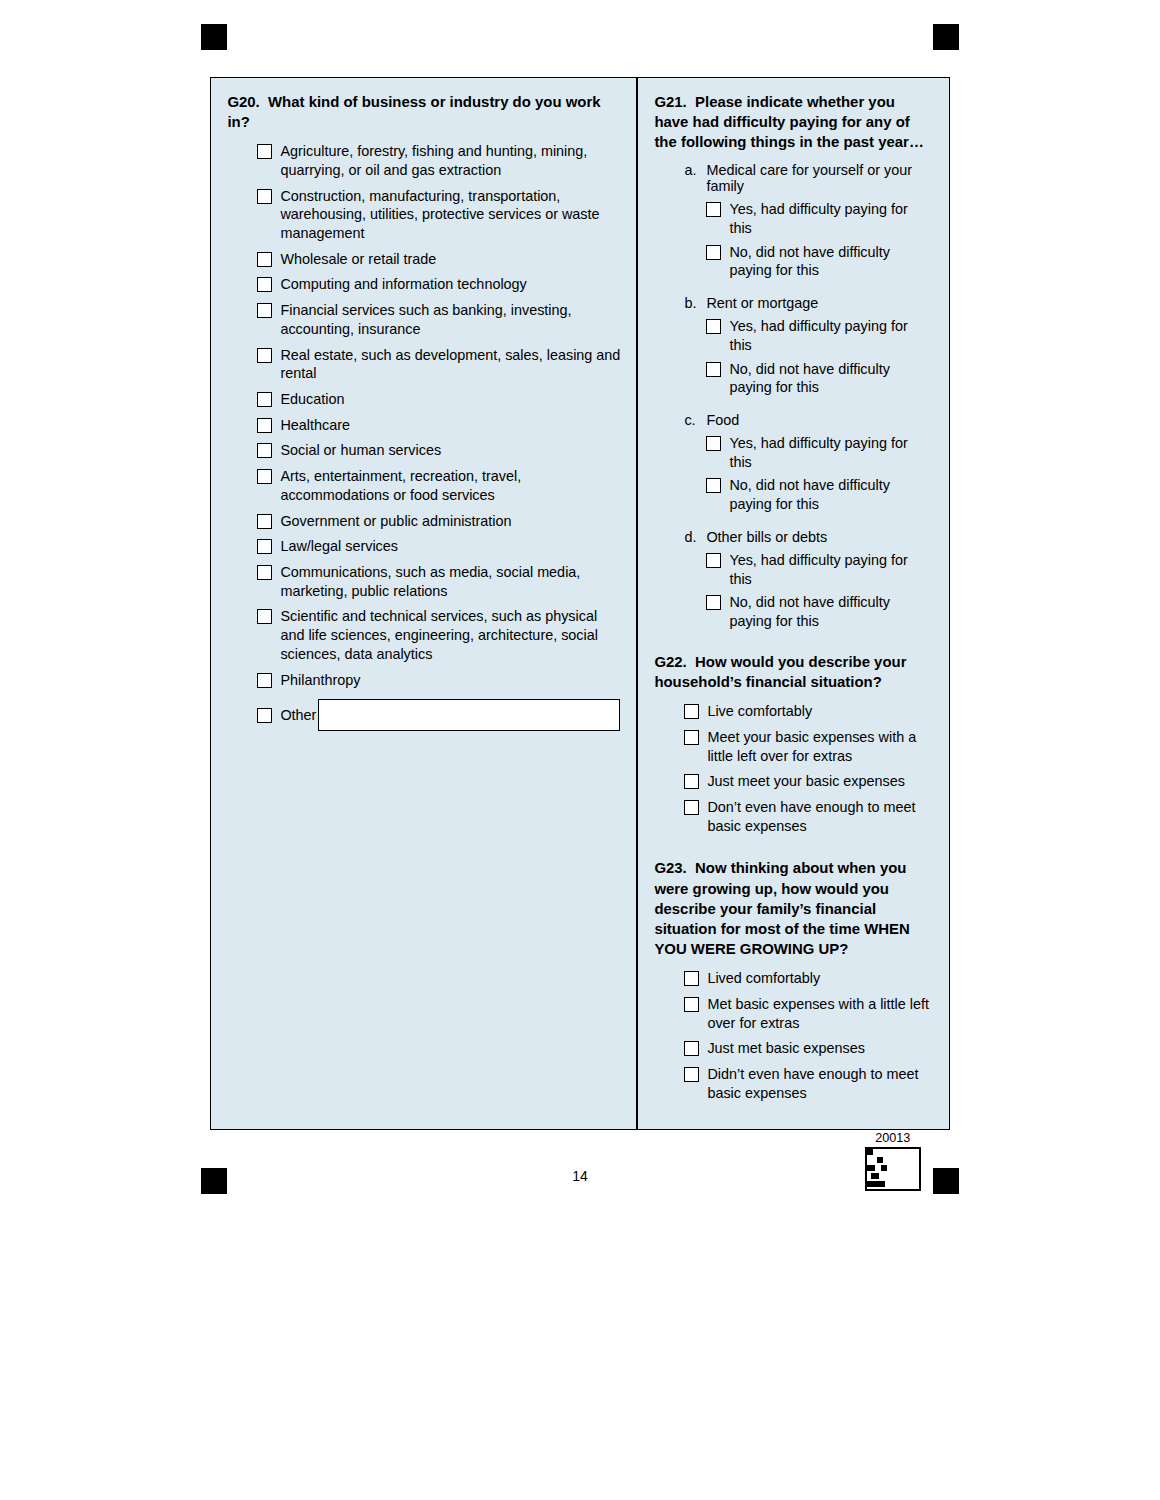G20. What kind of business or industry do you work in?
Agriculture, forestry, fishing and hunting, mining, quarrying, or oil and gas extraction
Construction, manufacturing, transportation, warehousing, utilities, protective services or waste management
Wholesale or retail trade
Computing and information technology
Financial services such as banking, investing, accounting, insurance
Real estate, such as development, sales, leasing and rental
Education
Healthcare
Social or human services
Arts, entertainment, recreation, travel, accommodations or food services
Government or public administration
Law/legal services
Communications, such as media, social media, marketing, public relations
Scientific and technical services, such as physical and life sciences, engineering, architecture, social sciences, data analytics
Philanthropy
Other
G21. Please indicate whether you have had difficulty paying for any of the following things in the past year…
a. Medical care for yourself or your family
Yes, had difficulty paying for this
No, did not have difficulty paying for this
b. Rent or mortgage
Yes, had difficulty paying for this
No, did not have difficulty paying for this
c. Food
Yes, had difficulty paying for this
No, did not have difficulty paying for this
d. Other bills or debts
Yes, had difficulty paying for this
No, did not have difficulty paying for this
G22. How would you describe your household’s financial situation?
Live comfortably
Meet your basic expenses with a little left over for extras
Just meet your basic expenses
Don’t even have enough to meet basic expenses
G23. Now thinking about when you were growing up, how would you describe your family’s financial situation for most of the time WHEN YOU WERE GROWING UP?
Lived comfortably
Met basic expenses with a little left over for extras
Just met basic expenses
Didn’t even have enough to meet basic expenses
14
20013